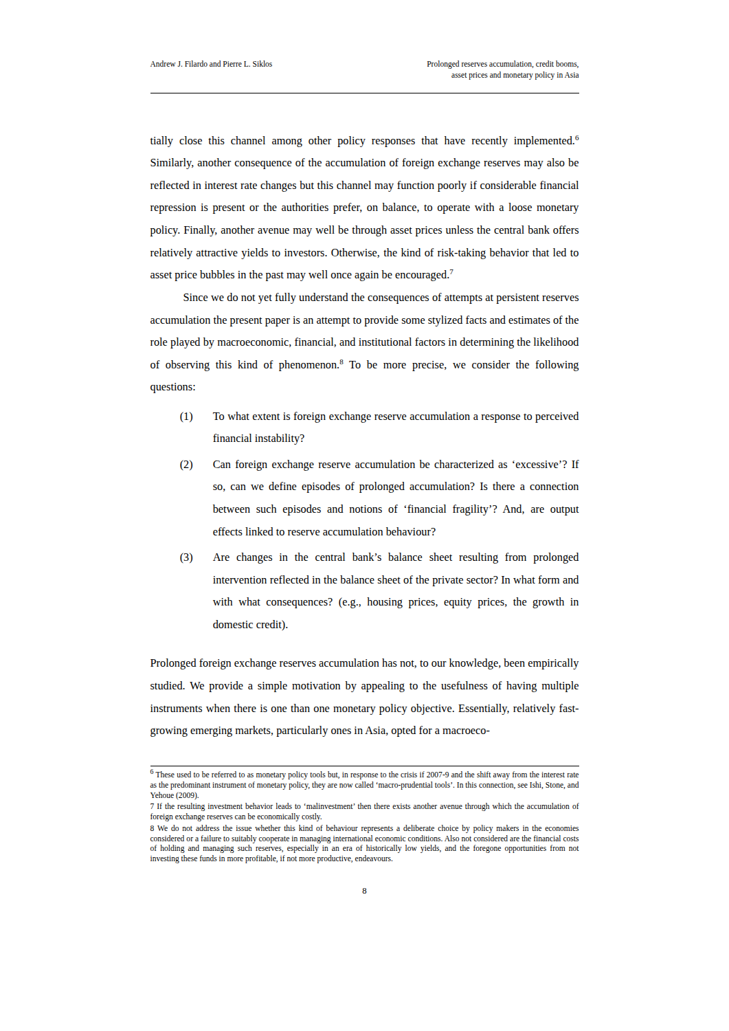Andrew J. Filardo and Pierre L. Siklos
Prolonged reserves accumulation, credit booms,
asset prices and monetary policy in Asia
tially close this channel among other policy responses that have recently implemented.6 Similarly, another consequence of the accumulation of foreign exchange reserves may also be reflected in interest rate changes but this channel may function poorly if considerable financial repression is present or the authorities prefer, on balance, to operate with a loose monetary policy. Finally, another avenue may well be through asset prices unless the central bank offers relatively attractive yields to investors. Otherwise, the kind of risk-taking behavior that led to asset price bubbles in the past may well once again be encouraged.7
Since we do not yet fully understand the consequences of attempts at persistent reserves accumulation the present paper is an attempt to provide some stylized facts and estimates of the role played by macroeconomic, financial, and institutional factors in determining the likelihood of observing this kind of phenomenon.8 To be more precise, we consider the following questions:
(1) To what extent is foreign exchange reserve accumulation a response to perceived financial instability?
(2) Can foreign exchange reserve accumulation be characterized as ‘excessive’? If so, can we define episodes of prolonged accumulation? Is there a connection between such episodes and notions of ‘financial fragility’? And, are output effects linked to reserve accumulation behaviour?
(3) Are changes in the central bank’s balance sheet resulting from prolonged intervention reflected in the balance sheet of the private sector? In what form and with what consequences? (e.g., housing prices, equity prices, the growth in domestic credit).
Prolonged foreign exchange reserves accumulation has not, to our knowledge, been empirically studied. We provide a simple motivation by appealing to the usefulness of having multiple instruments when there is one than one monetary policy objective. Essentially, relatively fast-growing emerging markets, particularly ones in Asia, opted for a macroeco-
6 These used to be referred to as monetary policy tools but, in response to the crisis if 2007-9 and the shift away from the interest rate as the predominant instrument of monetary policy, they are now called ‘macro-prudential tools’. In this connection, see Ishi, Stone, and Yehoue (2009).
7 If the resulting investment behavior leads to ‘malinvestment’ then there exists another avenue through which the accumulation of foreign exchange reserves can be economically costly.
8 We do not address the issue whether this kind of behaviour represents a deliberate choice by policy makers in the economies considered or a failure to suitably cooperate in managing international economic conditions. Also not considered are the financial costs of holding and managing such reserves, especially in an era of historically low yields, and the foregone opportunities from not investing these funds in more profitable, if not more productive, endeavours.
8